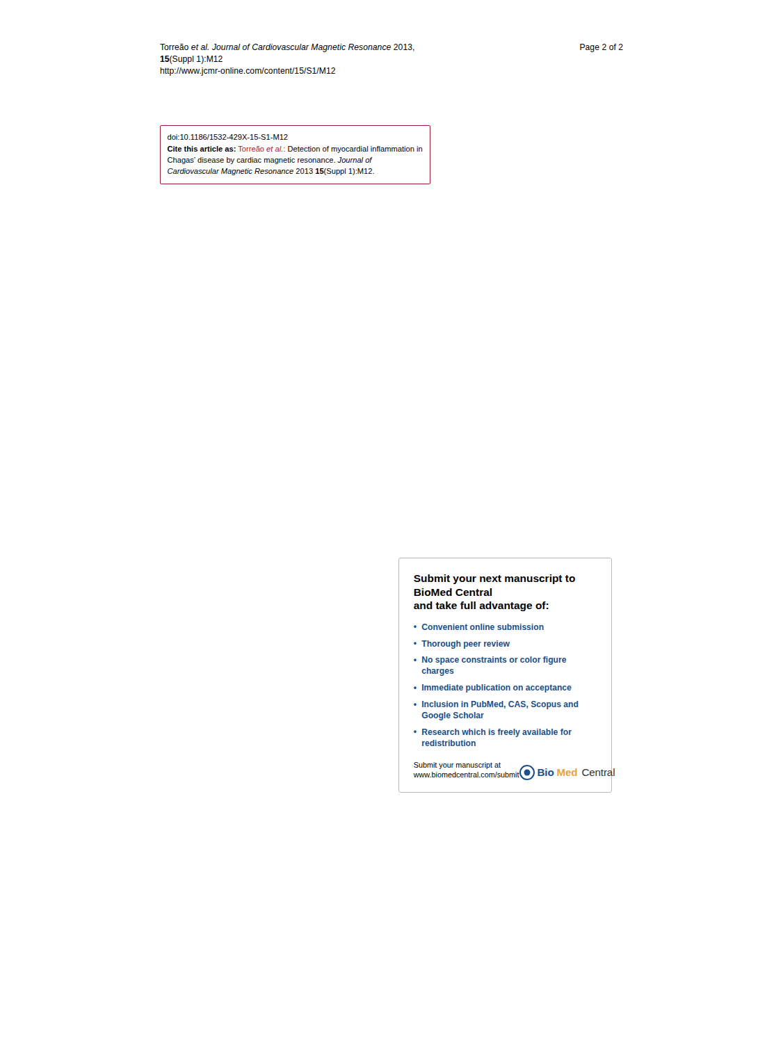Torreão et al. Journal of Cardiovascular Magnetic Resonance 2013, 15(Suppl 1):M12
http://www.jcmr-online.com/content/15/S1/M12
Page 2 of 2
doi:10.1186/1532-429X-15-S1-M12
Cite this article as: Torreão et al.: Detection of myocardial inflammation in Chagas’ disease by cardiac magnetic resonance. Journal of Cardiovascular Magnetic Resonance 2013 15(Suppl 1):M12.
Submit your next manuscript to BioMed Central
and take full advantage of:
Convenient online submission
Thorough peer review
No space constraints or color figure charges
Immediate publication on acceptance
Inclusion in PubMed, CAS, Scopus and Google Scholar
Research which is freely available for redistribution
Submit your manuscript at www.biomedcentral.com/submit
Bio Med Central